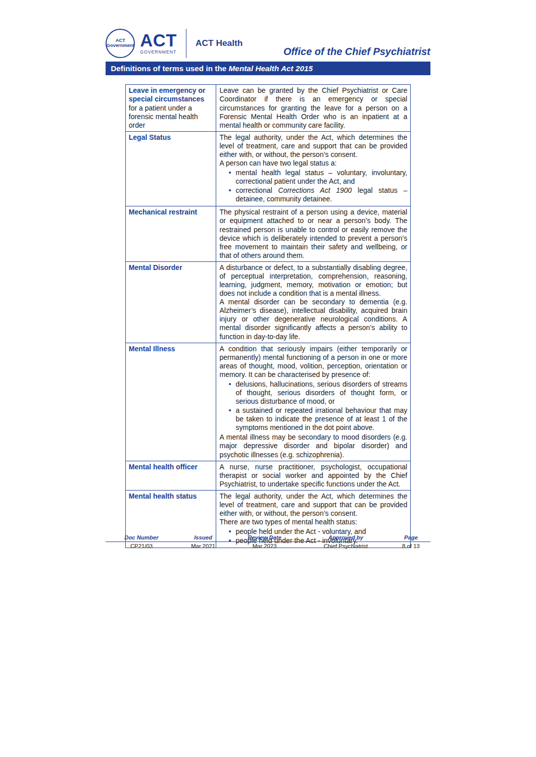ACT
Government
ACT
Government
ACT Health
Office of the Chief Psychiatrist
Definitions of terms used in the Mental Health Act 2015
| Leave in emergency or special circumstances for a patient under a forensic mental health order | Leave can be granted by the Chief Psychiatrist or Care Coordinator if there is an emergency or special circumstances for granting the leave for a person on a Forensic Mental Health Order who is an inpatient at a mental health or community care facility. |
| Legal Status | The legal authority, under the Act, which determines the level of treatment, care and support that can be provided either with, or without, the person’s consent. A person can have two legal status a: mental health legal status – voluntary, involuntary, correctional patient under the Act, and correctional Corrections Act 1900 legal status – detainee, community detainee. |
| Mechanical restraint | The physical restraint of a person using a device, material or equipment attached to or near a person’s body. The restrained person is unable to control or easily remove the device which is deliberately intended to prevent a person’s free movement to maintain their safety and wellbeing, or that of others around them. |
| Mental Disorder | A disturbance or defect, to a substantially disabling degree, of perceptual interpretation, comprehension, reasoning, learning, judgment, memory, motivation or emotion; but does not include a condition that is a mental illness. A mental disorder can be secondary to dementia (e.g. Alzheimer’s disease), intellectual disability, acquired brain injury or other degenerative neurological conditions. A mental disorder significantly affects a person’s ability to function in day-to-day life. |
| Mental Illness | A condition that seriously impairs (either temporarily or permanently) mental functioning of a person in one or more areas of thought, mood, volition, perception, orientation or memory. It can be characterised by presence of: delusions, hallucinations, serious disorders of streams of thought, serious disorders of thought form, or serious disturbance of mood, or a sustained or repeated irrational behaviour that may be taken to indicate the presence of at least 1 of the symptoms mentioned in the dot point above. A mental illness may be secondary to mood disorders (e.g. major depressive disorder and bipolar disorder) and psychotic illnesses (e.g. schizophrenia). |
| Mental health officer | A nurse, nurse practitioner, psychologist, occupational therapist or social worker and appointed by the Chief Psychiatrist, to undertake specific functions under the Act. |
| Mental health status | The legal authority, under the Act, which determines the level of treatment, care and support that can be provided either with, or without, the person’s consent. There are two types of mental health status: people held under the Act - voluntary, and people held under the Act - involuntary. |
| Doc Number | Issued | Review Date | Approved by | Page |
| CP21/03 | Mar 2021 | Mar 2023 | Chief Psychiatrist | 8 of 13 |